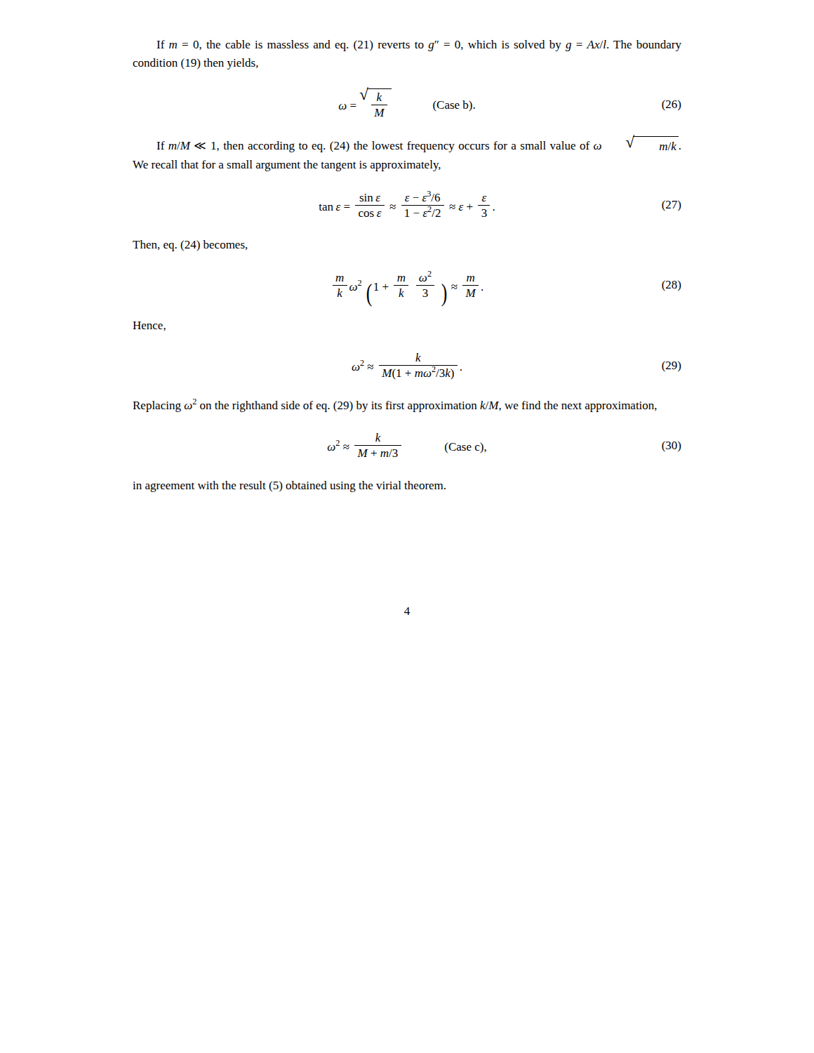If m = 0, the cable is massless and eq. (21) reverts to g″ = 0, which is solved by g = Ax/l. The boundary condition (19) then yields,
ω = kM (Case b).
(26)
If m/M ≪ 1, then according to eq. (24) the lowest frequency occurs for a small value of ωm/k. We recall that for a small argument the tangent is approximately,
tan ε = sin ε cos ε ≈ ε − ε3/61 − ε2/2 ≈ ε + ε 3.
(27)
Then, eq. (24) becomes,
mk ω2 (1 + mk ω23 ) ≈ mM.
(28)
Hence,
ω2 ≈ kM(1 + mω2/3k).
(29)
Replacing ω2 on the righthand side of eq. (29) by its first approximation k/M, we find the next approximation,
ω2 ≈ kM + m/3 (Case c),
(30)
in agreement with the result (5) obtained using the virial theorem.
4